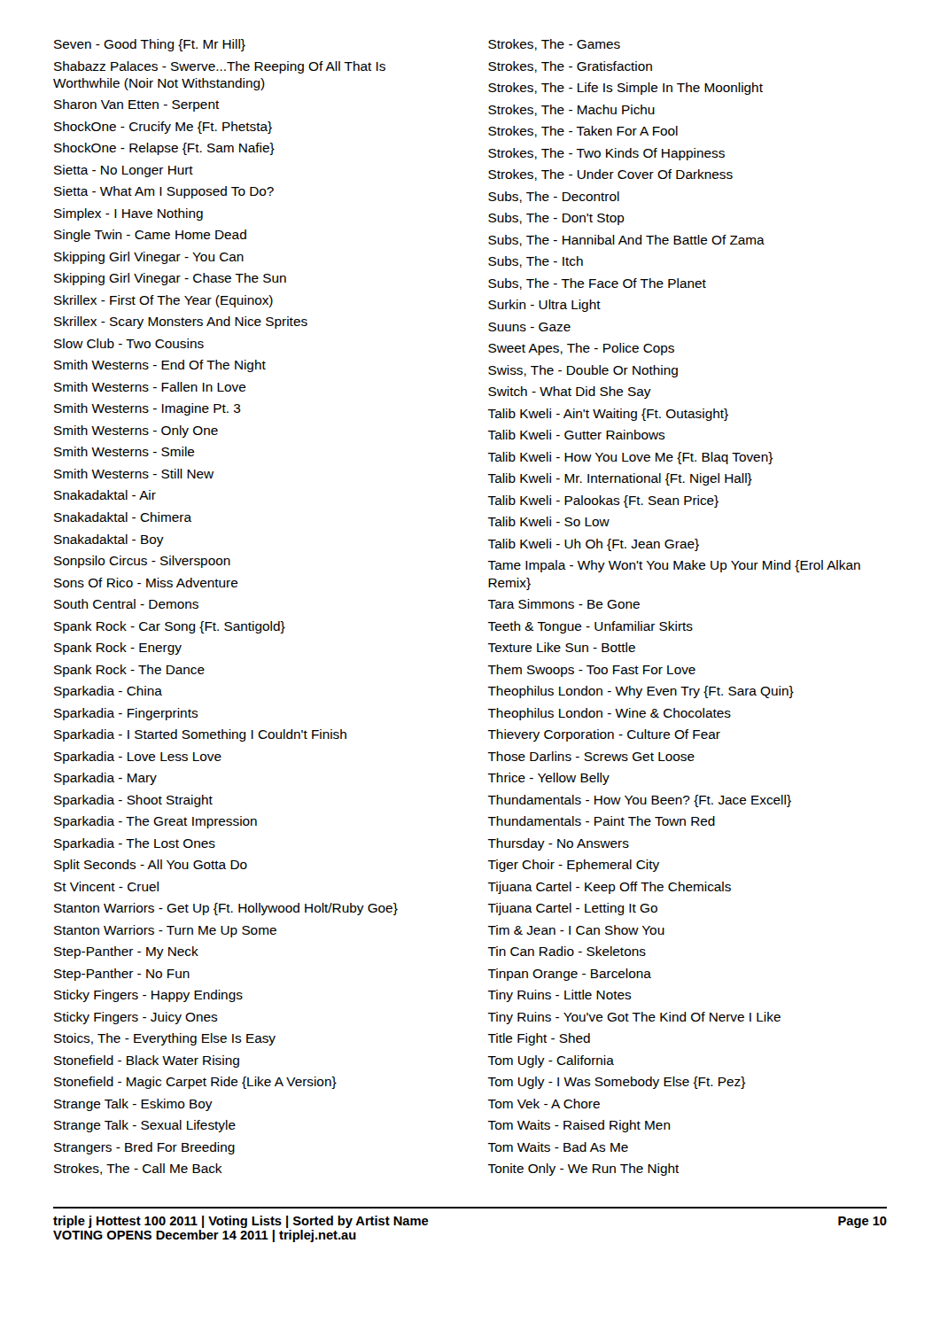Seven - Good Thing {Ft. Mr Hill}
Shabazz Palaces - Swerve...The Reeping Of All That Is Worthwhile (Noir Not Withstanding)
Sharon Van Etten - Serpent
ShockOne - Crucify Me {Ft. Phetsta}
ShockOne - Relapse {Ft. Sam Nafie}
Sietta - No Longer Hurt
Sietta - What Am I Supposed To Do?
Simplex - I Have Nothing
Single Twin - Came Home Dead
Skipping Girl Vinegar - You Can
Skipping Girl Vinegar - Chase The Sun
Skrillex - First Of The Year (Equinox)
Skrillex - Scary Monsters And Nice Sprites
Slow Club - Two Cousins
Smith Westerns - End Of The Night
Smith Westerns - Fallen In Love
Smith Westerns - Imagine Pt. 3
Smith Westerns - Only One
Smith Westerns - Smile
Smith Westerns - Still New
Snakadaktal - Air
Snakadaktal - Chimera
Snakadaktal - Boy
Sonpsilo Circus - Silverspoon
Sons Of Rico - Miss Adventure
South Central - Demons
Spank Rock - Car Song {Ft. Santigold}
Spank Rock - Energy
Spank Rock - The Dance
Sparkadia - China
Sparkadia - Fingerprints
Sparkadia - I Started Something I Couldn't Finish
Sparkadia - Love Less Love
Sparkadia - Mary
Sparkadia - Shoot Straight
Sparkadia - The Great Impression
Sparkadia - The Lost Ones
Split Seconds - All You Gotta Do
St Vincent - Cruel
Stanton Warriors - Get Up {Ft. Hollywood Holt/Ruby Goe}
Stanton Warriors - Turn Me Up Some
Step-Panther - My Neck
Step-Panther - No Fun
Sticky Fingers - Happy Endings
Sticky Fingers - Juicy Ones
Stoics, The - Everything Else Is Easy
Stonefield - Black Water Rising
Stonefield - Magic Carpet Ride {Like A Version}
Strange Talk - Eskimo Boy
Strange Talk - Sexual Lifestyle
Strangers - Bred For Breeding
Strokes, The - Call Me Back
Strokes, The - Games
Strokes, The - Gratisfaction
Strokes, The - Life Is Simple In The Moonlight
Strokes, The - Machu Pichu
Strokes, The - Taken For A Fool
Strokes, The - Two Kinds Of Happiness
Strokes, The - Under Cover Of Darkness
Subs, The - Decontrol
Subs, The - Don't Stop
Subs, The - Hannibal And The Battle Of Zama
Subs, The - Itch
Subs, The - The Face Of The Planet
Surkin - Ultra Light
Suuns - Gaze
Sweet Apes, The - Police Cops
Swiss, The - Double Or Nothing
Switch - What Did She Say
Talib Kweli - Ain't Waiting {Ft. Outasight}
Talib Kweli - Gutter Rainbows
Talib Kweli - How You Love Me {Ft. Blaq Toven}
Talib Kweli - Mr. International {Ft. Nigel Hall}
Talib Kweli - Palookas {Ft. Sean Price}
Talib Kweli - So Low
Talib Kweli - Uh Oh {Ft. Jean Grae}
Tame Impala - Why Won't You Make Up Your Mind {Erol Alkan Remix}
Tara Simmons - Be Gone
Teeth & Tongue - Unfamiliar Skirts
Texture Like Sun - Bottle
Them Swoops - Too Fast For Love
Theophilus London - Why Even Try {Ft. Sara Quin}
Theophilus London - Wine & Chocolates
Thievery Corporation - Culture Of Fear
Those Darlins - Screws Get Loose
Thrice - Yellow Belly
Thundamentals - How You Been? {Ft. Jace Excell}
Thundamentals - Paint The Town Red
Thursday - No Answers
Tiger Choir - Ephemeral City
Tijuana Cartel - Keep Off The Chemicals
Tijuana Cartel - Letting It Go
Tim & Jean - I Can Show You
Tin Can Radio - Skeletons
Tinpan Orange - Barcelona
Tiny Ruins - Little Notes
Tiny Ruins - You've Got The Kind Of Nerve I Like
Title Fight - Shed
Tom Ugly - California
Tom Ugly - I Was Somebody Else {Ft. Pez}
Tom Vek - A Chore
Tom Waits - Raised Right Men
Tom Waits - Bad As Me
Tonite Only - We Run The Night
triple j Hottest 100 2011 | Voting Lists | Sorted by Artist Name
VOTING OPENS December 14 2011 | triplej.net.au
Page 10